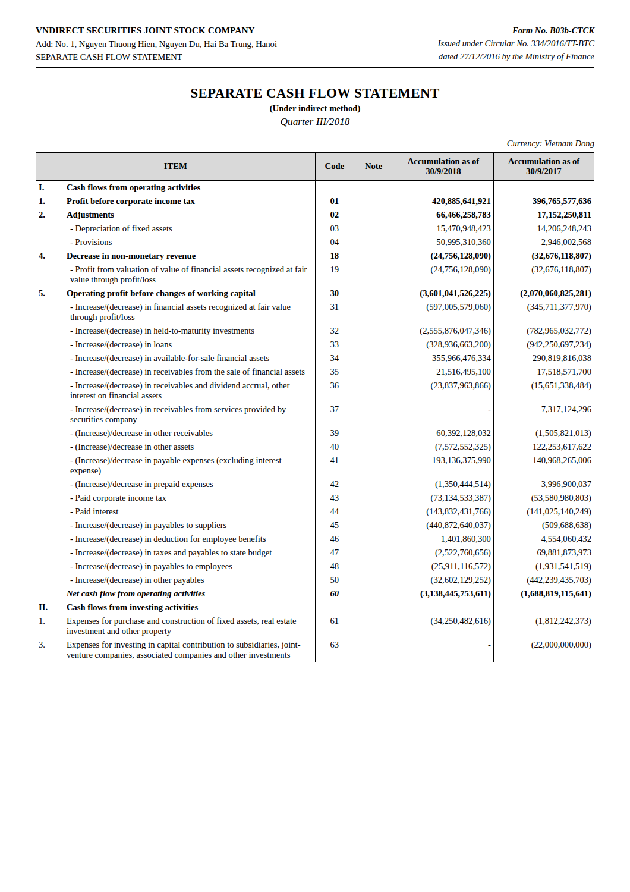VNDIRECT SECURITIES JOINT STOCK COMPANY
Add: No. 1, Nguyen Thuong Hien, Nguyen Du, Hai Ba Trung, Hanoi
SEPARATE CASH FLOW STATEMENT
Form No. B03b-CTCK
Issued under Circular No. 334/2016/TT-BTC
dated 27/12/2016 by the Ministry of Finance
SEPARATE CASH FLOW STATEMENT
(Under indirect method)
Quarter III/2018
Currency: Vietnam Dong
| ITEM | Code | Note | Accumulation as of 30/9/2018 | Accumulation as of 30/9/2017 |
| --- | --- | --- | --- | --- |
| I. | Cash flows from operating activities | | | | |
| 1. | Profit before corporate income tax | 01 | | 420,885,641,921 | 396,765,577,636 |
| 2. | Adjustments | 02 | | 66,466,258,783 | 17,152,250,811 |
| | - Depreciation of fixed assets | 03 | | 15,470,948,423 | 14,206,248,243 |
| | - Provisions | 04 | | 50,995,310,360 | 2,946,002,568 |
| 4. | Decrease in non-monetary revenue | 18 | | (24,756,128,090) | (32,676,118,807) |
| | - Profit from valuation of value of financial assets recognized at fair value through profit/loss | 19 | | (24,756,128,090) | (32,676,118,807) |
| 5. | Operating profit before changes of working capital | 30 | | (3,601,041,526,225) | (2,070,060,825,281) |
| | - Increase/(decrease) in financial assets recognized at fair value through profit/loss | 31 | | (597,005,579,060) | (345,711,377,970) |
| | - Increase/(decrease) in held-to-maturity investments | 32 | | (2,555,876,047,346) | (782,965,032,772) |
| | - Increase/(decrease) in loans | 33 | | (328,936,663,200) | (942,250,697,234) |
| | - Increase/(decrease) in available-for-sale financial assets | 34 | | 355,966,476,334 | 290,819,816,038 |
| | - Increase/(decrease) in receivables from the sale of financial assets | 35 | | 21,516,495,100 | 17,518,571,700 |
| | - Increase/(decrease) in receivables and dividend accrual, other interest on financial assets | 36 | | (23,837,963,866) | (15,651,338,484) |
| | - Increase/(decrease) in receivables from services provided by securities company | 37 | | - | 7,317,124,296 |
| | - (Increase)/decrease in other receivables | 39 | | 60,392,128,032 | (1,505,821,013) |
| | - (Increase)/decrease in other assets | 40 | | (7,572,552,325) | 122,253,617,622 |
| | - (Increase)/decrease in payable expenses (excluding interest expense) | 41 | | 193,136,375,990 | 140,968,265,006 |
| | - (Increase)/decrease in prepaid expenses | 42 | | (1,350,444,514) | 3,996,900,037 |
| | - Paid corporate income tax | 43 | | (73,134,533,387) | (53,580,980,803) |
| | - Paid interest | 44 | | (143,832,431,766) | (141,025,140,249) |
| | - Increase/(decrease) in payables to suppliers | 45 | | (440,872,640,037) | (509,688,638) |
| | - Increase/(decrease) in deduction for employee benefits | 46 | | 1,401,860,300 | 4,554,060,432 |
| | - Increase/(decrease) in taxes and payables to state budget | 47 | | (2,522,760,656) | 69,881,873,973 |
| | - Increase/(decrease) in payables to employees | 48 | | (25,911,116,572) | (1,931,541,519) |
| | - Increase/(decrease) in other payables | 50 | | (32,602,129,252) | (442,239,435,703) |
| | Net cash flow from operating activities | 60 | | (3,138,445,753,611) | (1,688,819,115,641) |
| II. | Cash flows from investing activities | | | | |
| 1. | Expenses for purchase and construction of fixed assets, real estate investment and other property | 61 | | (34,250,482,616) | (1,812,242,373) |
| 3. | Expenses for investing in capital contribution to subsidiaries, joint-venture companies, associated companies and other investments | 63 | | - | (22,000,000,000) |